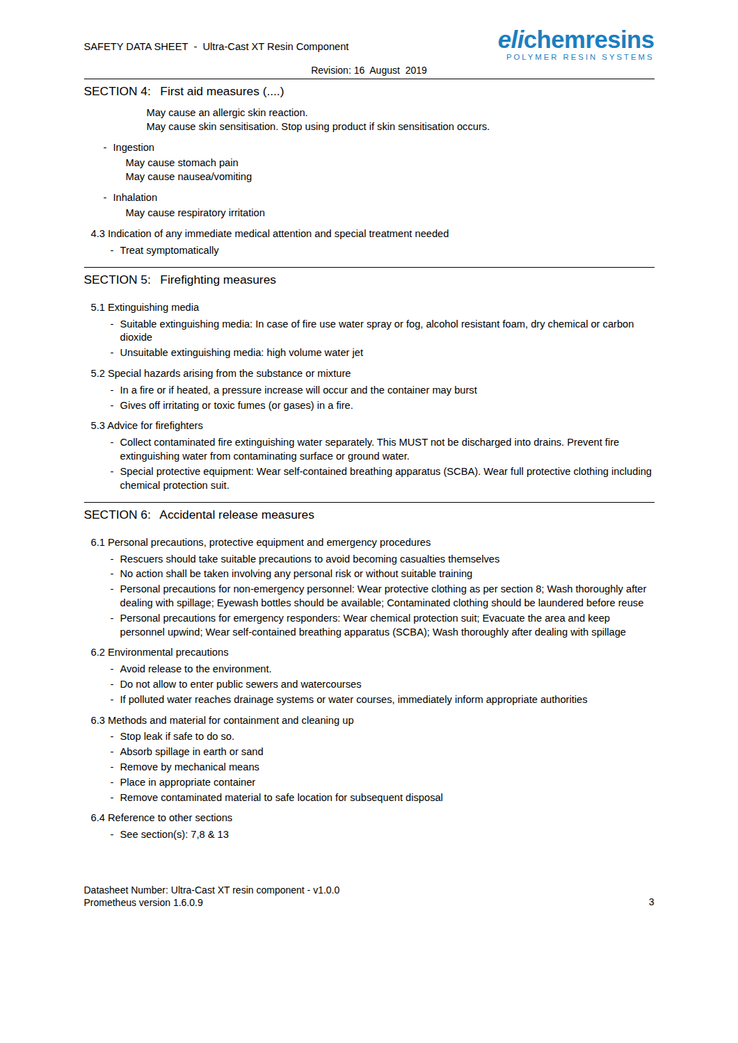SAFETY DATA SHEET - Ultra-Cast XT Resin Component
eli chem resins
POLYMER RESIN SYSTEMS
Revision: 16 August 2019
SECTION 4: First aid measures (....)
May cause an allergic skin reaction.
May cause skin sensitisation. Stop using product if skin sensitisation occurs.
Ingestion
May cause stomach pain
May cause nausea/vomiting
Inhalation
May cause respiratory irritation
4.3 Indication of any immediate medical attention and special treatment needed
Treat symptomatically
SECTION 5: Firefighting measures
5.1 Extinguishing media
Suitable extinguishing media: In case of fire use water spray or fog, alcohol resistant foam, dry chemical or carbon dioxide
Unsuitable extinguishing media: high volume water jet
5.2 Special hazards arising from the substance or mixture
In a fire or if heated, a pressure increase will occur and the container may burst
Gives off irritating or toxic fumes (or gases) in a fire.
5.3 Advice for firefighters
Collect contaminated fire extinguishing water separately. This MUST not be discharged into drains. Prevent fire extinguishing water from contaminating surface or ground water.
Special protective equipment: Wear self-contained breathing apparatus (SCBA). Wear full protective clothing including chemical protection suit.
SECTION 6: Accidental release measures
6.1 Personal precautions, protective equipment and emergency procedures
Rescuers should take suitable precautions to avoid becoming casualties themselves
No action shall be taken involving any personal risk or without suitable training
Personal precautions for non-emergency personnel: Wear protective clothing as per section 8; Wash thoroughly after dealing with spillage; Eyewash bottles should be available; Contaminated clothing should be laundered before reuse
Personal precautions for emergency responders: Wear chemical protection suit; Evacuate the area and keep personnel upwind; Wear self-contained breathing apparatus (SCBA); Wash thoroughly after dealing with spillage
6.2 Environmental precautions
Avoid release to the environment.
Do not allow to enter public sewers and watercourses
If polluted water reaches drainage systems or water courses, immediately inform appropriate authorities
6.3 Methods and material for containment and cleaning up
Stop leak if safe to do so.
Absorb spillage in earth or sand
Remove by mechanical means
Place in appropriate container
Remove contaminated material to safe location for subsequent disposal
6.4 Reference to other sections
See section(s): 7,8 & 13
Datasheet Number: Ultra-Cast XT resin component - v1.0.0
Prometheus version 1.6.0.9
3